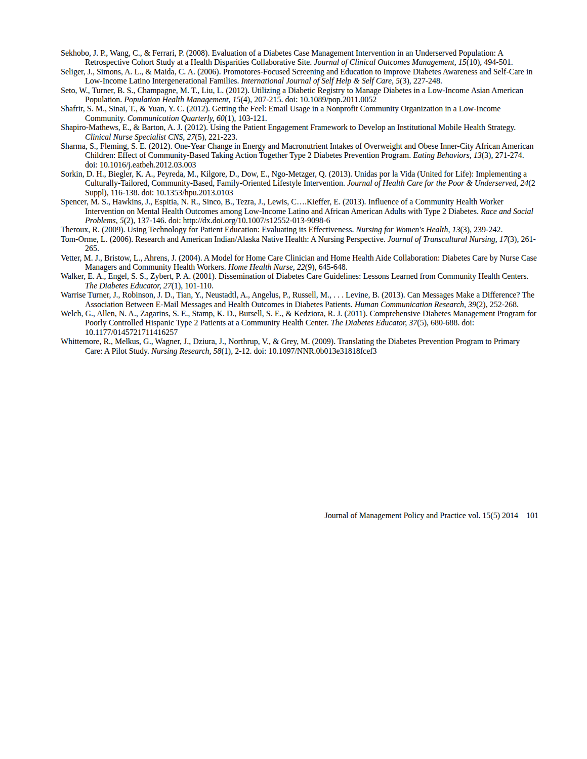Sekhobo, J. P., Wang, C., & Ferrari, P. (2008). Evaluation of a Diabetes Case Management Intervention in an Underserved Population: A Retrospective Cohort Study at a Health Disparities Collaborative Site. Journal of Clinical Outcomes Management, 15(10), 494-501.
Seliger, J., Simons, A. L., & Maida, C. A. (2006). Promotores-Focused Screening and Education to Improve Diabetes Awareness and Self-Care in Low-Income Latino Intergenerational Families. International Journal of Self Help & Self Care, 5(3), 227-248.
Seto, W., Turner, B. S., Champagne, M. T., Liu, L. (2012). Utilizing a Diabetic Registry to Manage Diabetes in a Low-Income Asian American Population. Population Health Management, 15(4), 207-215. doi: 10.1089/pop.2011.0052
Shafrir, S. M., Sinai, T., & Yuan, Y. C. (2012). Getting the Feel: Email Usage in a Nonprofit Community Organization in a Low-Income Community. Communication Quarterly, 60(1), 103-121.
Shapiro-Mathews, E., & Barton, A. J. (2012). Using the Patient Engagement Framework to Develop an Institutional Mobile Health Strategy. Clinical Nurse Specialist CNS, 27(5), 221-223.
Sharma, S., Fleming, S. E. (2012). One-Year Change in Energy and Macronutrient Intakes of Overweight and Obese Inner-City African American Children: Effect of Community-Based Taking Action Together Type 2 Diabetes Prevention Program. Eating Behaviors, 13(3), 271-274. doi: 10.1016/j.eatbeh.2012.03.003
Sorkin, D. H., Biegler, K. A., Peyreda, M., Kilgore, D., Dow, E., Ngo-Metzger, Q. (2013). Unidas por la Vida (United for Life): Implementing a Culturally-Tailored, Community-Based, Family-Oriented Lifestyle Intervention. Journal of Health Care for the Poor & Underserved, 24(2 Suppl), 116-138. doi: 10.1353/hpu.2013.0103
Spencer, M. S., Hawkins, J., Espitia, N. R., Sinco, B., Tezra, J., Lewis, C….Kieffer, E. (2013). Influence of a Community Health Worker Intervention on Mental Health Outcomes among Low-Income Latino and African American Adults with Type 2 Diabetes. Race and Social Problems, 5(2), 137-146. doi: http://dx.doi.org/10.1007/s12552-013-9098-6
Theroux, R. (2009). Using Technology for Patient Education: Evaluating its Effectiveness. Nursing for Women's Health, 13(3), 239-242.
Tom-Orme, L. (2006). Research and American Indian/Alaska Native Health: A Nursing Perspective. Journal of Transcultural Nursing, 17(3), 261-265.
Vetter, M. J., Bristow, L., Ahrens, J. (2004). A Model for Home Care Clinician and Home Health Aide Collaboration: Diabetes Care by Nurse Case Managers and Community Health Workers. Home Health Nurse, 22(9), 645-648.
Walker, E. A., Engel, S. S., Zybert, P. A. (2001). Dissemination of Diabetes Care Guidelines: Lessons Learned from Community Health Centers. The Diabetes Educator, 27(1), 101-110.
Warrise Turner, J., Robinson, J. D., Tian, Y., Neustadtl, A., Angelus, P., Russell, M., . . . Levine, B. (2013). Can Messages Make a Difference? The Association Between E-Mail Messages and Health Outcomes in Diabetes Patients. Human Communication Research, 39(2), 252-268.
Welch, G., Allen, N. A., Zagarins, S. E., Stamp, K. D., Bursell, S. E., & Kedziora, R. J. (2011). Comprehensive Diabetes Management Program for Poorly Controlled Hispanic Type 2 Patients at a Community Health Center. The Diabetes Educator, 37(5), 680-688. doi: 10.1177/0145721711416257
Whittemore, R., Melkus, G., Wagner, J., Dziura, J., Northrup, V., & Grey, M. (2009). Translating the Diabetes Prevention Program to Primary Care: A Pilot Study. Nursing Research, 58(1), 2-12. doi: 10.1097/NNR.0b013e31818fcef3
Journal of Management Policy and Practice vol. 15(5) 2014 101